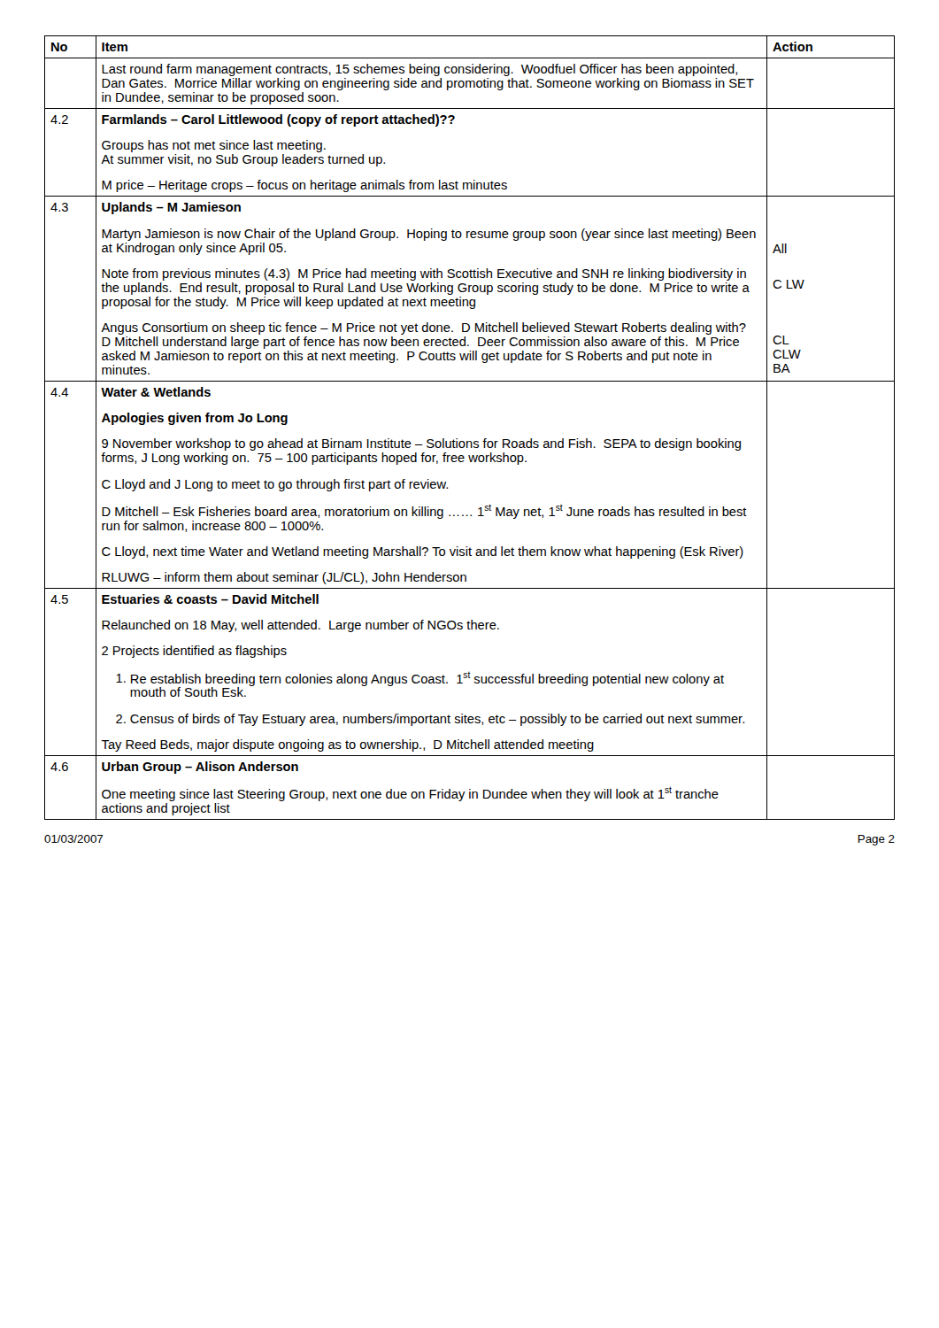| No | Item | Action |
| --- | --- | --- |
| | Last round farm management contracts, 15 schemes being considering. Woodfuel Officer has been appointed, Dan Gates. Morrice Millar working on engineering side and promoting that. Someone working on Biomass in SET in Dundee, seminar to be proposed soon. | |
| 4.2 | Farmlands – Carol Littlewood (copy of report attached)?? Groups has not met since last meeting. At summer visit, no Sub Group leaders turned up. M price – Heritage crops – focus on heritage animals from last minutes | |
| 4.3 | Uplands – M Jamieson Martyn Jamieson is now Chair of the Upland Group. Hoping to resume group soon (year since last meeting) Been at Kindrogan only since April 05. Note from previous minutes (4.3) M Price had meeting with Scottish Executive and SNH re linking biodiversity in the uplands. End result, proposal to Rural Land Use Working Group scoring study to be done. M Price to write a proposal for the study. M Price will keep updated at next meeting Angus Consortium on sheep tic fence – M Price not yet done. D Mitchell believed Stewart Roberts dealing with? D Mitchell understand large part of fence has now been erected. Deer Commission also aware of this. M Price asked M Jamieson to report on this at next meeting. P Coutts will get update for S Roberts and put note in minutes. | All C LW CL CLW BA |
| 4.4 | Water & Wetlands Apologies given from Jo Long 9 November workshop to go ahead at Birnam Institute – Solutions for Roads and Fish. SEPA to design booking forms, J Long working on. 75 – 100 participants hoped for, free workshop. C Lloyd and J Long to meet to go through first part of review. D Mitchell – Esk Fisheries board area, moratorium on killing …… 1 st May net, 1 st June roads has resulted in best run for salmon, increase 800 – 1000%. C Lloyd, next time Water and Wetland meeting Marshall? To visit and let them know what happening (Esk River) RLUWG – inform them about seminar (JL/CL), John Henderson | |
| 4.5 | Estuaries & coasts – David Mitchell Relaunched on 18 May, well attended. Large number of NGOs there. 2 Projects identified as flagships Re establish breeding tern colonies along Angus Coast. 1 st successful breeding potential new colony at mouth of South Esk. Census of birds of Tay Estuary area, numbers/important sites, etc – possibly to be carried out next summer. Tay Reed Beds, major dispute ongoing as to ownership., D Mitchell attended meeting | |
| 4.6 | Urban Group – Alison Anderson One meeting since last Steering Group, next one due on Friday in Dundee when they will look at 1 st tranche actions and project list | |
01/03/2007 Page 2